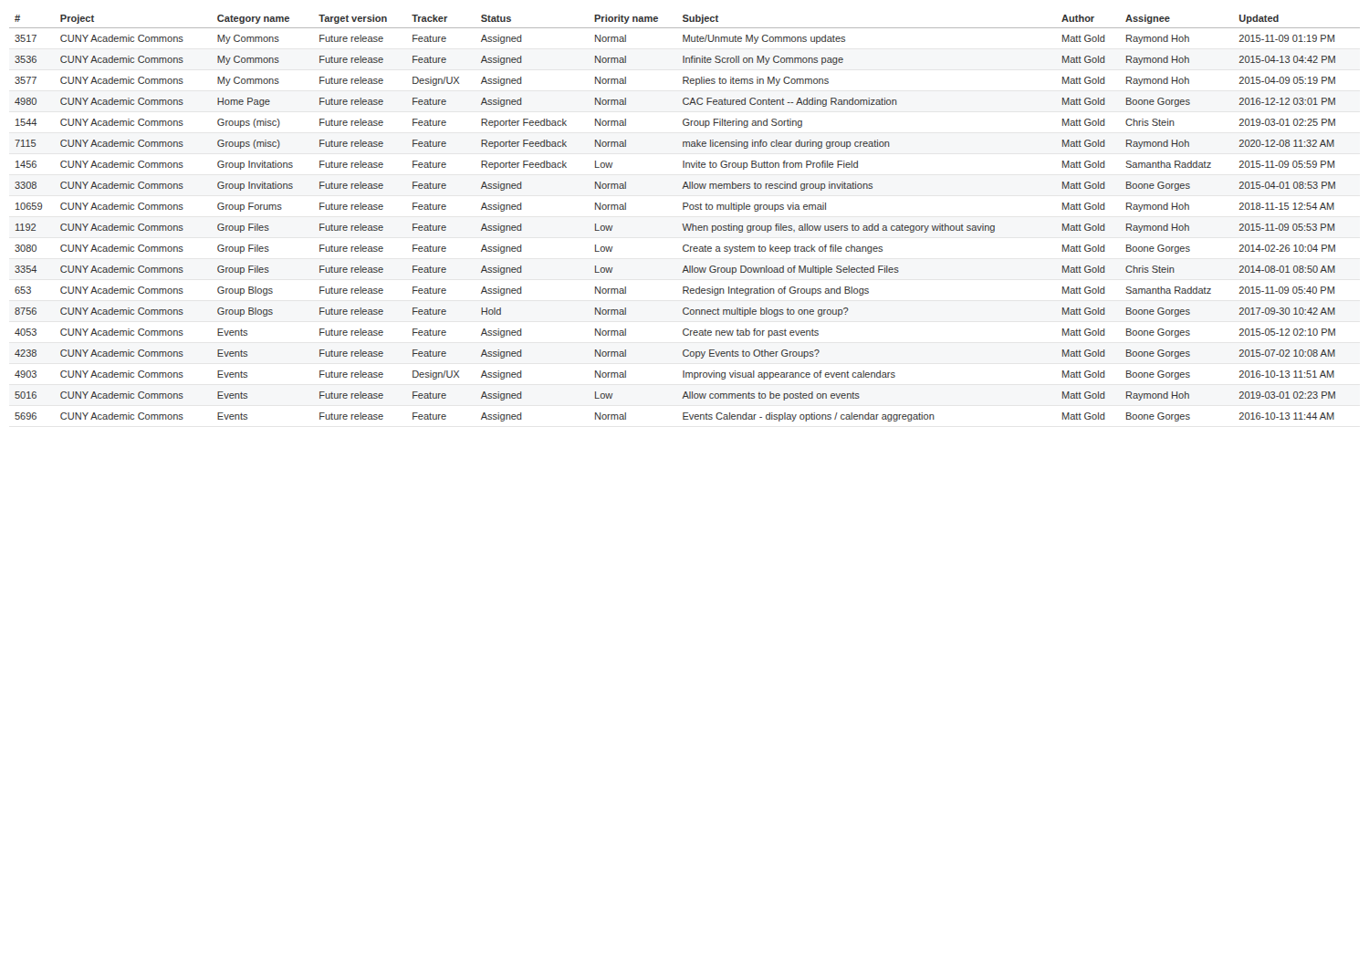| # | Project | Category name | Target version | Tracker | Status | Priority name | Subject | Author | Assignee | Updated |
| --- | --- | --- | --- | --- | --- | --- | --- | --- | --- | --- |
| 3517 | CUNY Academic Commons | My Commons | Future release | Feature | Assigned | Normal | Mute/Unmute My Commons updates | Matt Gold | Raymond Hoh | 2015-11-09 01:19 PM |
| 3536 | CUNY Academic Commons | My Commons | Future release | Feature | Assigned | Normal | Infinite Scroll on My Commons page | Matt Gold | Raymond Hoh | 2015-04-13 04:42 PM |
| 3577 | CUNY Academic Commons | My Commons | Future release | Design/UX | Assigned | Normal | Replies to items in My Commons | Matt Gold | Raymond Hoh | 2015-04-09 05:19 PM |
| 4980 | CUNY Academic Commons | Home Page | Future release | Feature | Assigned | Normal | CAC Featured Content -- Adding Randomization | Matt Gold | Boone Gorges | 2016-12-12 03:01 PM |
| 1544 | CUNY Academic Commons | Groups (misc) | Future release | Feature | Reporter Feedback | Normal | Group Filtering and Sorting | Matt Gold | Chris Stein | 2019-03-01 02:25 PM |
| 7115 | CUNY Academic Commons | Groups (misc) | Future release | Feature | Reporter Feedback | Normal | make licensing info clear during group creation | Matt Gold | Raymond Hoh | 2020-12-08 11:32 AM |
| 1456 | CUNY Academic Commons | Group Invitations | Future release | Feature | Reporter Feedback | Low | Invite to Group Button from Profile Field | Matt Gold | Samantha Raddatz | 2015-11-09 05:59 PM |
| 3308 | CUNY Academic Commons | Group Invitations | Future release | Feature | Assigned | Normal | Allow members to rescind group invitations | Matt Gold | Boone Gorges | 2015-04-01 08:53 PM |
| 10659 | CUNY Academic Commons | Group Forums | Future release | Feature | Assigned | Normal | Post to multiple groups via email | Matt Gold | Raymond Hoh | 2018-11-15 12:54 AM |
| 1192 | CUNY Academic Commons | Group Files | Future release | Feature | Assigned | Low | When posting group files, allow users to add a category without saving | Matt Gold | Raymond Hoh | 2015-11-09 05:53 PM |
| 3080 | CUNY Academic Commons | Group Files | Future release | Feature | Assigned | Low | Create a system to keep track of file changes | Matt Gold | Boone Gorges | 2014-02-26 10:04 PM |
| 3354 | CUNY Academic Commons | Group Files | Future release | Feature | Assigned | Low | Allow Group Download of Multiple Selected Files | Matt Gold | Chris Stein | 2014-08-01 08:50 AM |
| 653 | CUNY Academic Commons | Group Blogs | Future release | Feature | Assigned | Normal | Redesign Integration of Groups and Blogs | Matt Gold | Samantha Raddatz | 2015-11-09 05:40 PM |
| 8756 | CUNY Academic Commons | Group Blogs | Future release | Feature | Hold | Normal | Connect multiple blogs to one group? | Matt Gold | Boone Gorges | 2017-09-30 10:42 AM |
| 4053 | CUNY Academic Commons | Events | Future release | Feature | Assigned | Normal | Create new tab for past events | Matt Gold | Boone Gorges | 2015-05-12 02:10 PM |
| 4238 | CUNY Academic Commons | Events | Future release | Feature | Assigned | Normal | Copy Events to Other Groups? | Matt Gold | Boone Gorges | 2015-07-02 10:08 AM |
| 4903 | CUNY Academic Commons | Events | Future release | Design/UX | Assigned | Normal | Improving visual appearance of event calendars | Matt Gold | Boone Gorges | 2016-10-13 11:51 AM |
| 5016 | CUNY Academic Commons | Events | Future release | Feature | Assigned | Low | Allow comments to be posted on events | Matt Gold | Raymond Hoh | 2019-03-01 02:23 PM |
| 5696 | CUNY Academic Commons | Events | Future release | Feature | Assigned | Normal | Events Calendar - display options / calendar aggregation | Matt Gold | Boone Gorges | 2016-10-13 11:44 AM |